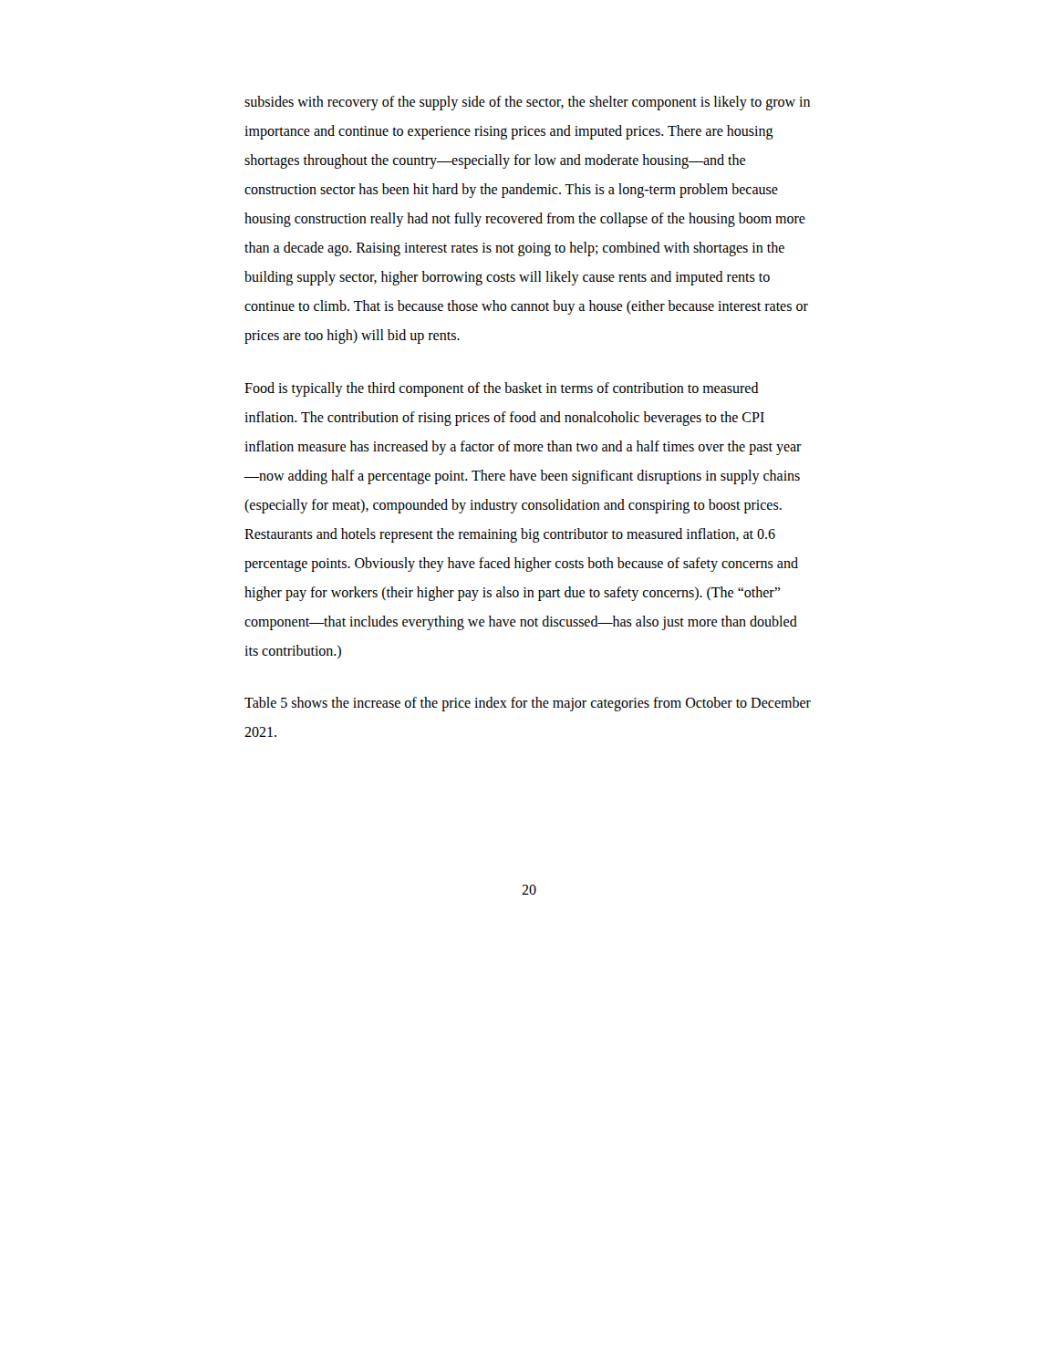subsides with recovery of the supply side of the sector, the shelter component is likely to grow in importance and continue to experience rising prices and imputed prices. There are housing shortages throughout the country—especially for low and moderate housing—and the construction sector has been hit hard by the pandemic. This is a long-term problem because housing construction really had not fully recovered from the collapse of the housing boom more than a decade ago. Raising interest rates is not going to help; combined with shortages in the building supply sector, higher borrowing costs will likely cause rents and imputed rents to continue to climb. That is because those who cannot buy a house (either because interest rates or prices are too high) will bid up rents.
Food is typically the third component of the basket in terms of contribution to measured inflation. The contribution of rising prices of food and nonalcoholic beverages to the CPI inflation measure has increased by a factor of more than two and a half times over the past year—now adding half a percentage point. There have been significant disruptions in supply chains (especially for meat), compounded by industry consolidation and conspiring to boost prices. Restaurants and hotels represent the remaining big contributor to measured inflation, at 0.6 percentage points. Obviously they have faced higher costs both because of safety concerns and higher pay for workers (their higher pay is also in part due to safety concerns). (The “other” component—that includes everything we have not discussed—has also just more than doubled its contribution.)
Table 5 shows the increase of the price index for the major categories from October to December 2021.
20